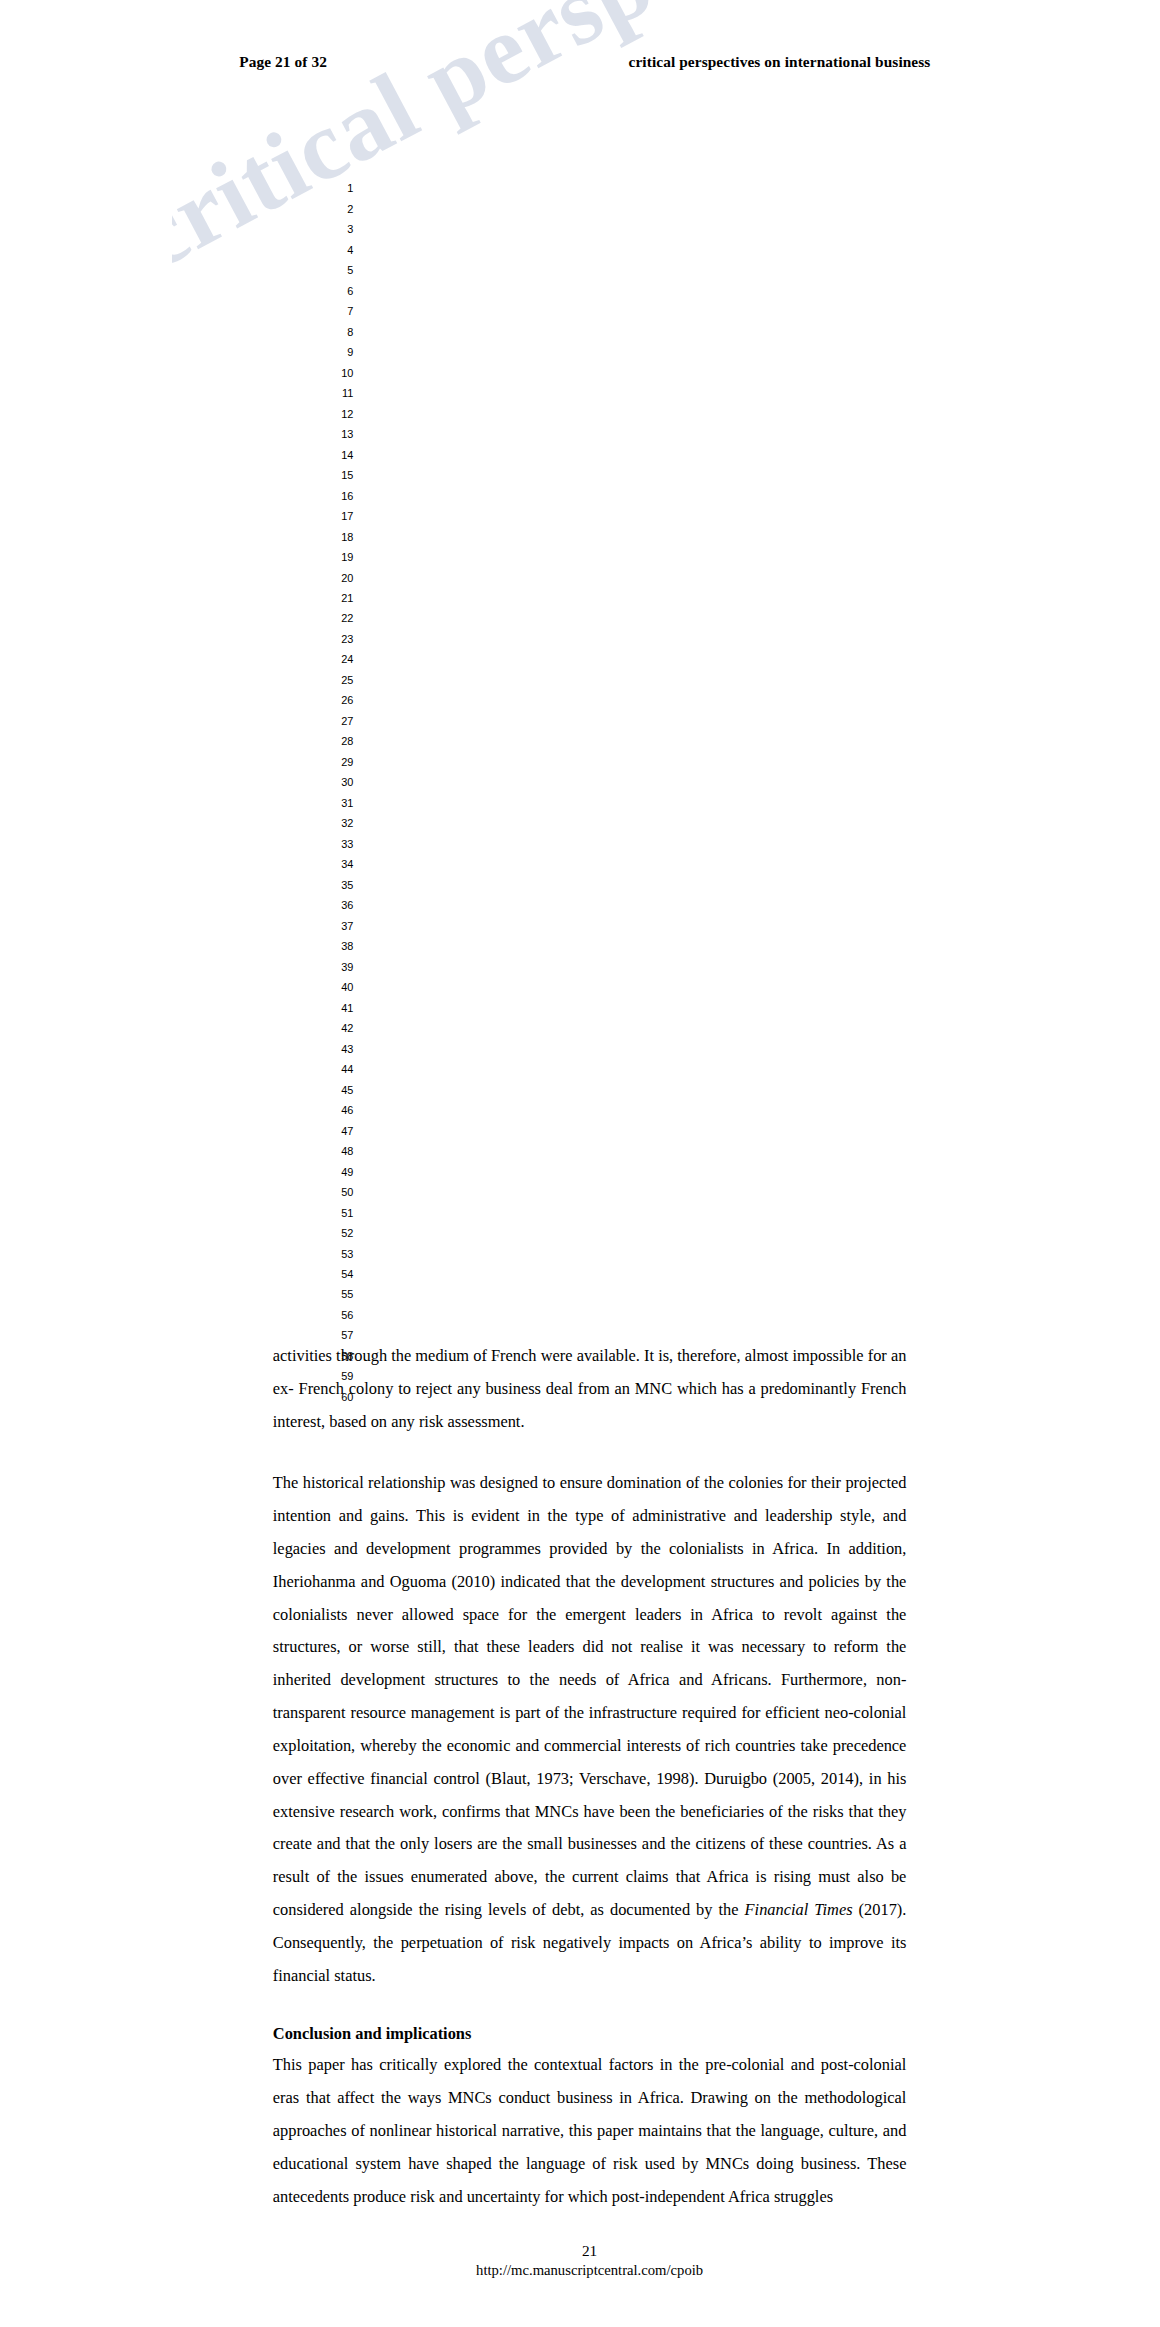critical perspectives on international business
Page 21 of 32
critical perspectives on international business
12345678910 11121314151617181920 21222324252627282930 31323334353637383940 41424344454647484950 51525354555657585960
activities through the medium of French were available. It is, therefore, almost impossible for an ex- French colony to reject any business deal from an MNC which has a predominantly French interest, based on any risk assessment.
The historical relationship was designed to ensure domination of the colonies for their projected intention and gains. This is evident in the type of administrative and leadership style, and legacies and development programmes provided by the colonialists in Africa. In addition, Iheriohanma and Oguoma (2010) indicated that the development structures and policies by the colonialists never allowed space for the emergent leaders in Africa to revolt against the structures, or worse still, that these leaders did not realise it was necessary to reform the inherited development structures to the needs of Africa and Africans. Furthermore, non-transparent resource management is part of the infrastructure required for efficient neo-colonial exploitation, whereby the economic and commercial interests of rich countries take precedence over effective financial control (Blaut, 1973; Verschave, 1998). Duruigbo (2005, 2014), in his extensive research work, confirms that MNCs have been the beneficiaries of the risks that they create and that the only losers are the small businesses and the citizens of these countries. As a result of the issues enumerated above, the current claims that Africa is rising must also be considered alongside the rising levels of debt, as documented by the Financial Times (2017). Consequently, the perpetuation of risk negatively impacts on Africa’s ability to improve its financial status.
Conclusion and implications
This paper has critically explored the contextual factors in the pre-colonial and post-colonial eras that affect the ways MNCs conduct business in Africa. Drawing on the methodological approaches of nonlinear historical narrative, this paper maintains that the language, culture, and educational system have shaped the language of risk used by MNCs doing business. These antecedents produce risk and uncertainty for which post-independent Africa struggles
21
http://mc.manuscriptcentral.com/cpoib